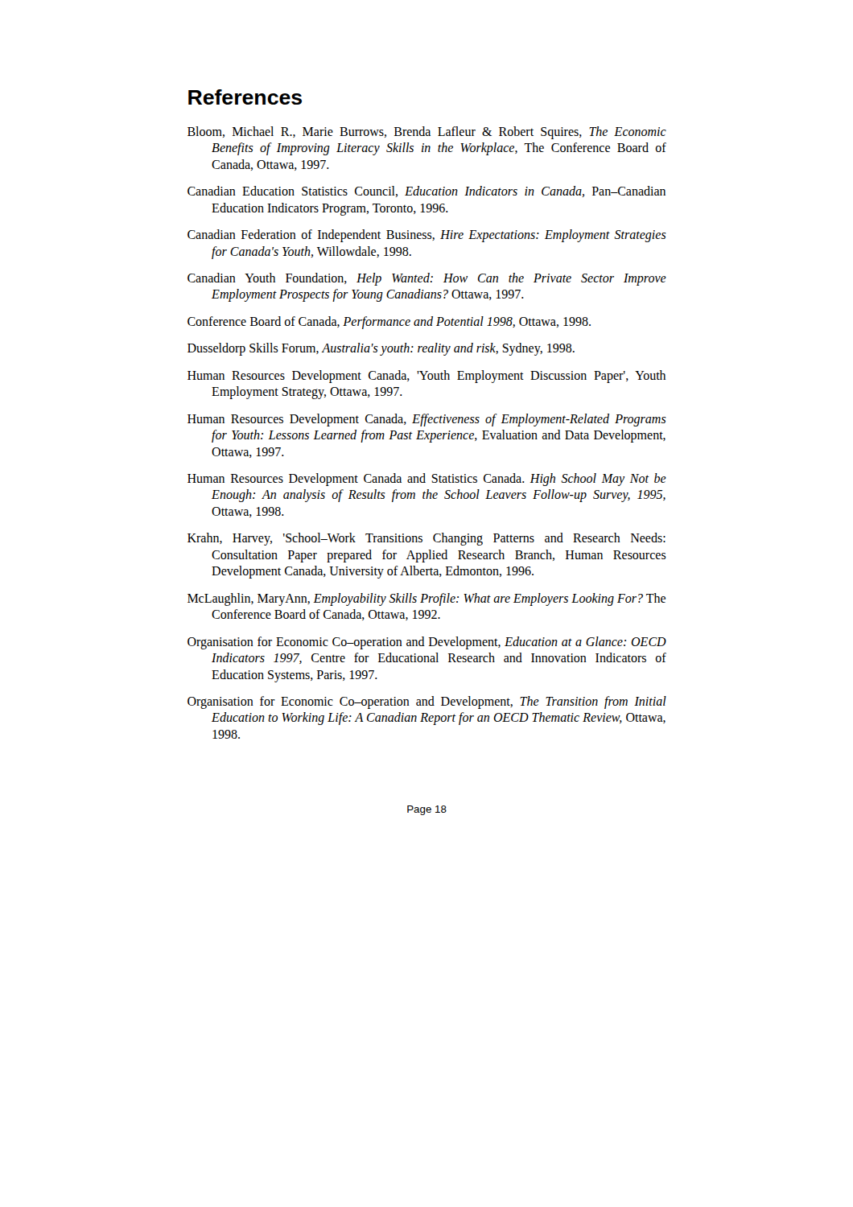References
Bloom, Michael R., Marie Burrows, Brenda Lafleur & Robert Squires, The Economic Benefits of Improving Literacy Skills in the Workplace, The Conference Board of Canada, Ottawa, 1997.
Canadian Education Statistics Council, Education Indicators in Canada, Pan–Canadian Education Indicators Program, Toronto, 1996.
Canadian Federation of Independent Business, Hire Expectations: Employment Strategies for Canada's Youth, Willowdale, 1998.
Canadian Youth Foundation, Help Wanted: How Can the Private Sector Improve Employment Prospects for Young Canadians? Ottawa, 1997.
Conference Board of Canada, Performance and Potential 1998, Ottawa, 1998.
Dusseldorp Skills Forum, Australia's youth: reality and risk, Sydney, 1998.
Human Resources Development Canada, 'Youth Employment Discussion Paper', Youth Employment Strategy, Ottawa, 1997.
Human Resources Development Canada, Effectiveness of Employment-Related Programs for Youth: Lessons Learned from Past Experience, Evaluation and Data Development, Ottawa, 1997.
Human Resources Development Canada and Statistics Canada. High School May Not be Enough: An analysis of Results from the School Leavers Follow-up Survey, 1995, Ottawa, 1998.
Krahn, Harvey, 'School–Work Transitions Changing Patterns and Research Needs: Consultation Paper prepared for Applied Research Branch, Human Resources Development Canada, University of Alberta, Edmonton, 1996.
McLaughlin, MaryAnn, Employability Skills Profile: What are Employers Looking For? The Conference Board of Canada, Ottawa, 1992.
Organisation for Economic Co–operation and Development, Education at a Glance: OECD Indicators 1997, Centre for Educational Research and Innovation Indicators of Education Systems, Paris, 1997.
Organisation for Economic Co–operation and Development, The Transition from Initial Education to Working Life: A Canadian Report for an OECD Thematic Review, Ottawa, 1998.
Page 18